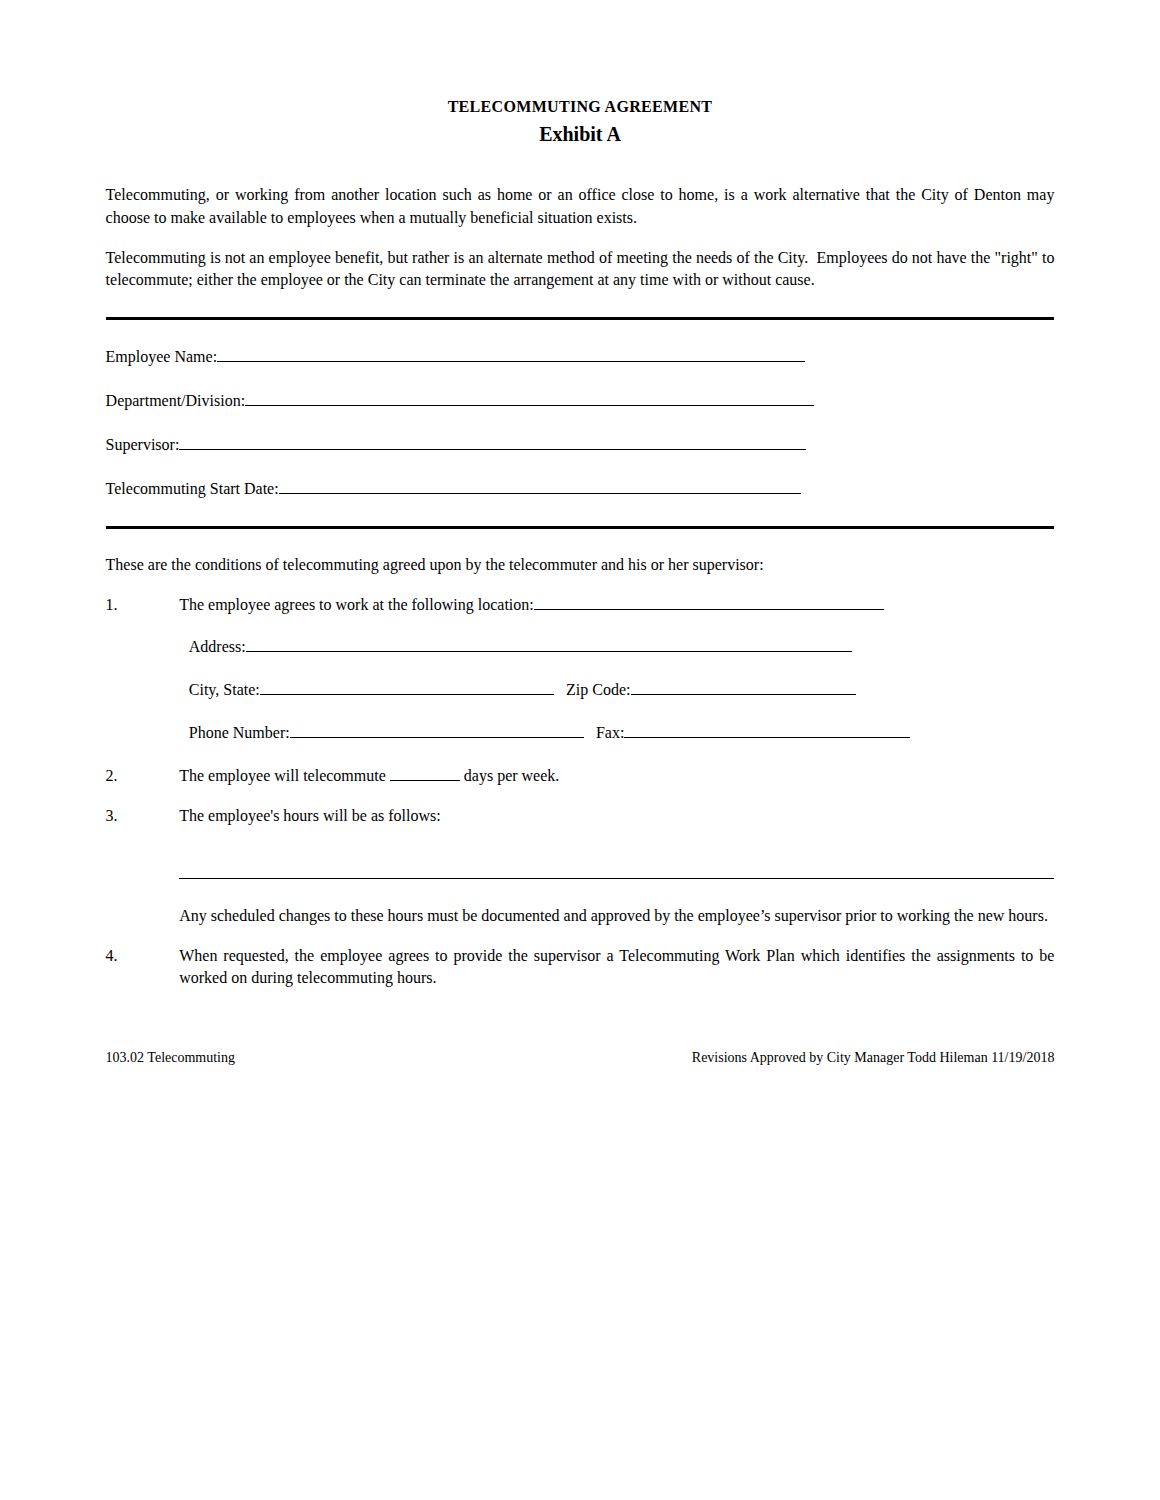TELECOMMUTING AGREEMENT
Exhibit A
Telecommuting, or working from another location such as home or an office close to home, is a work alternative that the City of Denton may choose to make available to employees when a mutually beneficial situation exists.
Telecommuting is not an employee benefit, but rather is an alternate method of meeting the needs of the City. Employees do not have the "right" to telecommute; either the employee or the City can terminate the arrangement at any time with or without cause.
Employee Name:
Department/Division:
Supervisor:
Telecommuting Start Date:
These are the conditions of telecommuting agreed upon by the telecommuter and his or her supervisor:
The employee agrees to work at the following location:
Address:
City, State: Zip Code:
Phone Number: Fax:
The employee will telecommute days per week.
The employee's hours will be as follows:
Any scheduled changes to these hours must be documented and approved by the employee’s supervisor prior to working the new hours.
When requested, the employee agrees to provide the supervisor a Telecommuting Work Plan which identifies the assignments to be worked on during telecommuting hours.
103.02 Telecommuting Revisions Approved by City Manager Todd Hileman 11/19/2018